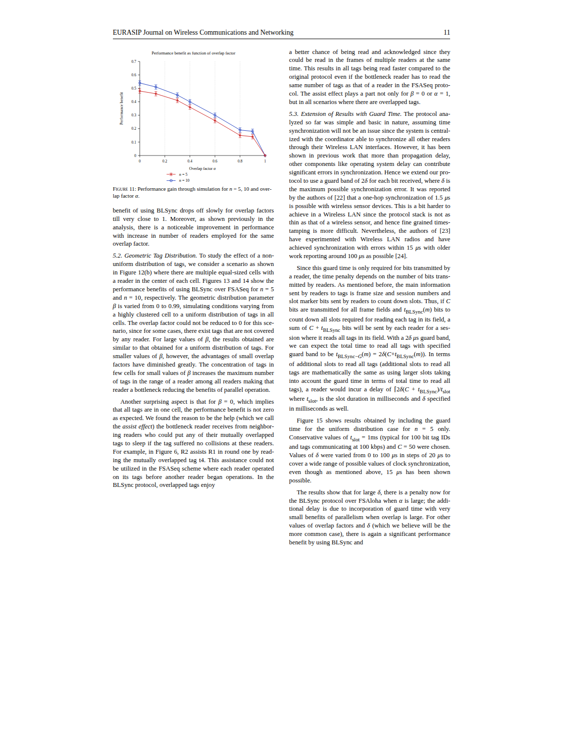EURASIP Journal on Wireless Communications and Networking
11
Performance benefit as function of overlap factor 0 0.1 0.2 0.3 0.4 0.5 0.6 0.7 0 0.2 0.4 0.6 0.8 1 Overlap factor α Performance benefit n = 5 n = 10
Figure 11: Performance gain through simulation for n = 5, 10 and overlap factor α.
benefit of using BLSync drops off slowly for overlap factors till very close to 1. Moreover, as shown previously in the analysis, there is a noticeable improvement in performance with increase in number of readers employed for the same overlap factor.
5.2. Geometric Tag Distribution. To study the effect of a nonuniform distribution of tags, we consider a scenario as shown in Figure 12(b) where there are multiple equal-sized cells with a reader in the center of each cell. Figures 13 and 14 show the performance benefits of using BLSync over FSASeq for n = 5 and n = 10, respectively. The geometric distribution parameter β is varied from 0 to 0.99, simulating conditions varying from a highly clustered cell to a uniform distribution of tags in all cells. The overlap factor could not be reduced to 0 for this scenario, since for some cases, there exist tags that are not covered by any reader. For large values of β, the results obtained are similar to that obtained for a uniform distribution of tags. For smaller values of β, however, the advantages of small overlap factors have diminished greatly. The concentration of tags in few cells for small values of β increases the maximum number of tags in the range of a reader among all readers making that reader a bottleneck reducing the benefits of parallel operation.
Another surprising aspect is that for β = 0, which implies that all tags are in one cell, the performance benefit is not zero as expected. We found the reason to be the help (which we call the assist effect) the bottleneck reader receives from neighboring readers who could put any of their mutually overlapped tags to sleep if the tag suffered no collisions at these readers. For example, in Figure 6, R2 assists R1 in round one by reading the mutually overlapped tag t4. This assistance could not be utilized in the FSASeq scheme where each reader operated on its tags before another reader began operations. In the BLSync protocol, overlapped tags enjoy
a better chance of being read and acknowledged since they could be read in the frames of multiple readers at the same time. This results in all tags being read faster compared to the original protocol even if the bottleneck reader has to read the same number of tags as that of a reader in the FSASeq protocol. The assist effect plays a part not only for β = 0 or α = 1, but in all scenarios where there are overlapped tags.
5.3. Extension of Results with Guard Time. The protocol analyzed so far was simple and basic in nature, assuming time synchronization will not be an issue since the system is centralized with the coordinator able to synchronize all other readers through their Wireless LAN interfaces. However, it has been shown in previous work that more than propagation delay, other components like operating system delay can contribute significant errors in synchronization. Hence we extend our protocol to use a guard band of 2δ for each bit received, where δ is the maximum possible synchronization error. It was reported by the authors of [22] that a one-hop synchronization of 1.5 μs is possible with wireless sensor devices. This is a bit harder to achieve in a Wireless LAN since the protocol stack is not as thin as that of a wireless sensor, and hence fine grained timestamping is more difficult. Nevertheless, the authors of [23] have experimented with Wireless LAN radios and have achieved synchronization with errors within 15 μs with older work reporting around 100 μs as possible [24].
Since this guard time is only required for bits transmitted by a reader, the time penalty depends on the number of bits transmitted by readers. As mentioned before, the main information sent by readers to tags is frame size and session numbers and slot marker bits sent by readers to count down slots. Thus, if C bits are transmitted for all frame fields and tBLSync(m) bits to count down all slots required for reading each tag in its field, a sum of C + tBLSync bits will be sent by each reader for a session where it reads all tags in its field. With a 2δ μs guard band, we can expect the total time to read all tags with specified guard band to be tBLSync−G(m) = 2δ(C+tBLSync(m)). In terms of additional slots to read all tags (additional slots to read all tags are mathematically the same as using larger slots taking into account the guard time in terms of total time to read all tags), a reader would incur a delay of ⌈2δ(C + tBLSync)/tslot where tslot, is the slot duration in milliseconds and δ specified in milliseconds as well.
Figure 15 shows results obtained by including the guard time for the uniform distribution case for n = 5 only. Conservative values of tslot = 1ms (typical for 100 bit tag IDs and tags communicating at 100 kbps) and C = 50 were chosen. Values of δ were varied from 0 to 100 μs in steps of 20 μs to cover a wide range of possible values of clock synchronization, even though as mentioned above, 15 μs has been shown possible.
The results show that for large δ, there is a penalty now for the BLSync protocol over FSAloha when α is large; the additional delay is due to incorporation of guard time with very small benefits of parallelism when overlap is large. For other values of overlap factors and δ (which we believe will be the more common case), there is again a significant performance benefit by using BLSync and